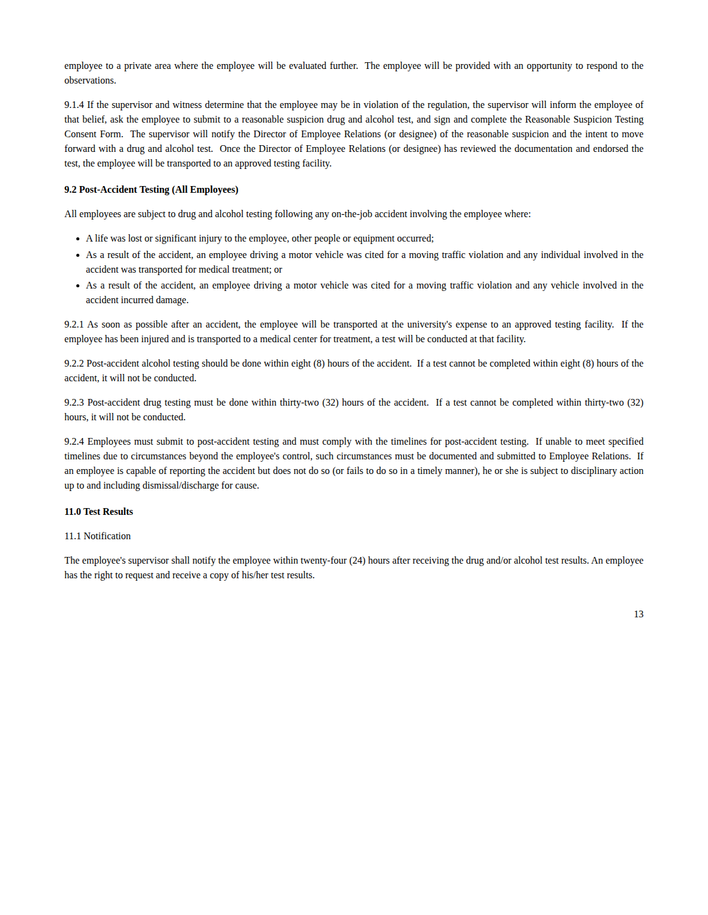employee to a private area where the employee will be evaluated further. The employee will be provided with an opportunity to respond to the observations.
9.1.4 If the supervisor and witness determine that the employee may be in violation of the regulation, the supervisor will inform the employee of that belief, ask the employee to submit to a reasonable suspicion drug and alcohol test, and sign and complete the Reasonable Suspicion Testing Consent Form. The supervisor will notify the Director of Employee Relations (or designee) of the reasonable suspicion and the intent to move forward with a drug and alcohol test. Once the Director of Employee Relations (or designee) has reviewed the documentation and endorsed the test, the employee will be transported to an approved testing facility.
9.2 Post-Accident Testing (All Employees)
All employees are subject to drug and alcohol testing following any on-the-job accident involving the employee where:
A life was lost or significant injury to the employee, other people or equipment occurred;
As a result of the accident, an employee driving a motor vehicle was cited for a moving traffic violation and any individual involved in the accident was transported for medical treatment; or
As a result of the accident, an employee driving a motor vehicle was cited for a moving traffic violation and any vehicle involved in the accident incurred damage.
9.2.1 As soon as possible after an accident, the employee will be transported at the university's expense to an approved testing facility. If the employee has been injured and is transported to a medical center for treatment, a test will be conducted at that facility.
9.2.2 Post-accident alcohol testing should be done within eight (8) hours of the accident. If a test cannot be completed within eight (8) hours of the accident, it will not be conducted.
9.2.3 Post-accident drug testing must be done within thirty-two (32) hours of the accident. If a test cannot be completed within thirty-two (32) hours, it will not be conducted.
9.2.4 Employees must submit to post-accident testing and must comply with the timelines for post-accident testing. If unable to meet specified timelines due to circumstances beyond the employee's control, such circumstances must be documented and submitted to Employee Relations. If an employee is capable of reporting the accident but does not do so (or fails to do so in a timely manner), he or she is subject to disciplinary action up to and including dismissal/discharge for cause.
11.0 Test Results
11.1 Notification
The employee's supervisor shall notify the employee within twenty-four (24) hours after receiving the drug and/or alcohol test results. An employee has the right to request and receive a copy of his/her test results.
13